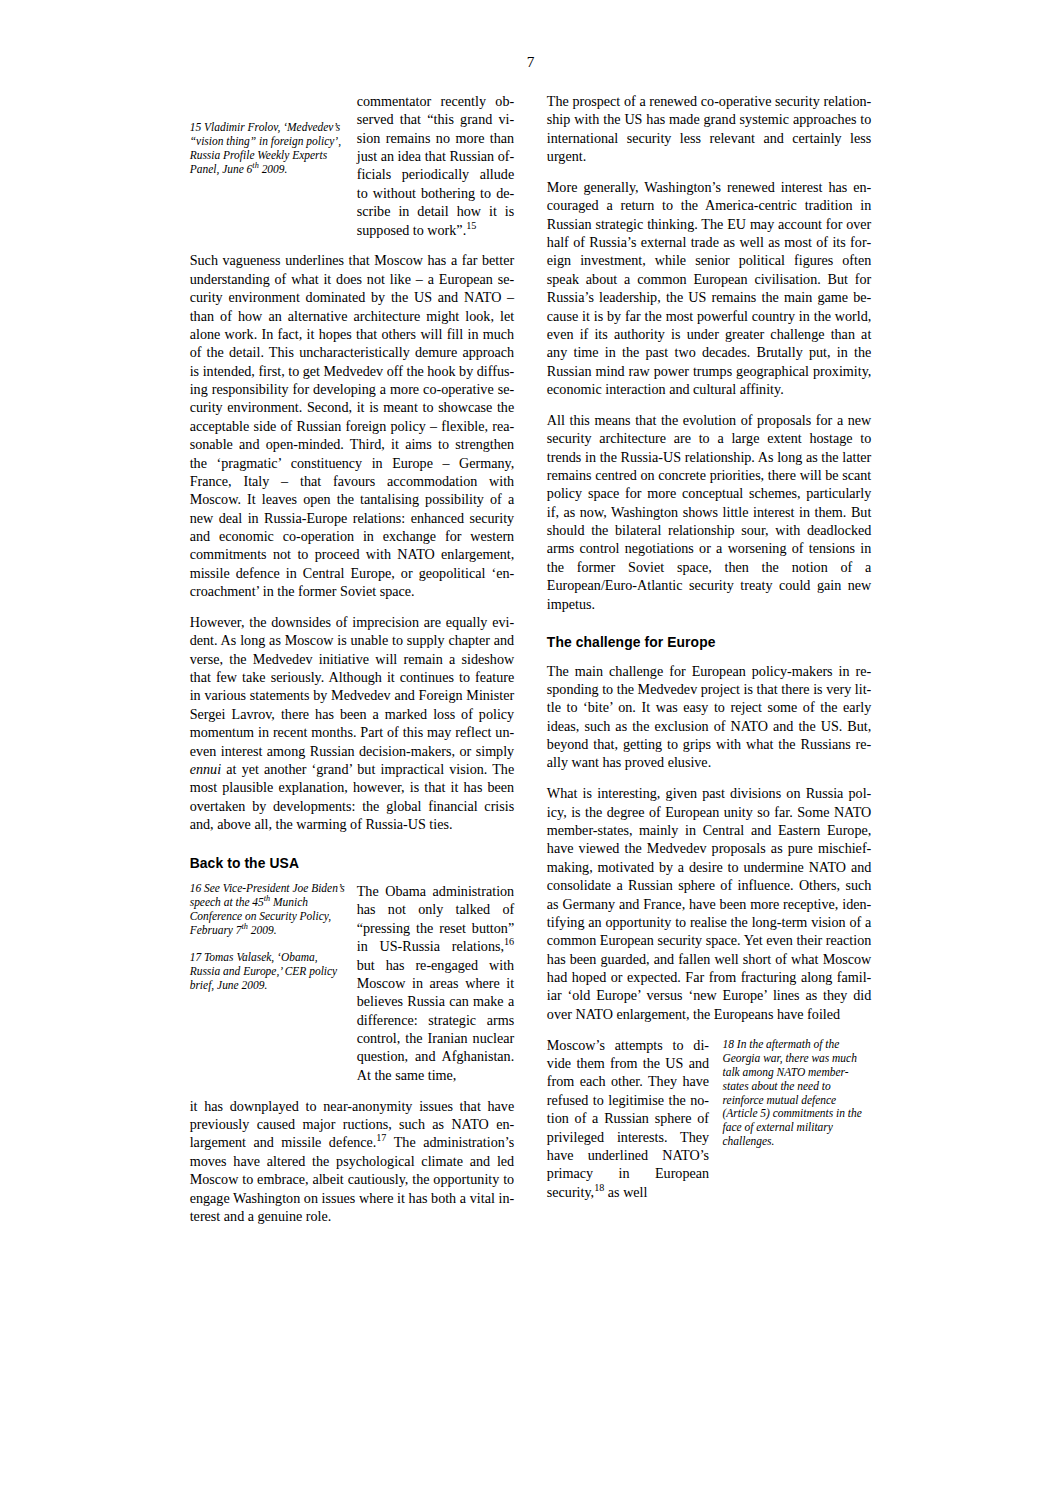7
15 Vladimir Frolov, ‘Medvedev’s “vision thing” in foreign policy’, Russia Profile Weekly Experts Panel, June 6th 2009.
commentator recently observed that “this grand vision remains no more than just an idea that Russian officials periodically allude to without bothering to describe in detail how it is supposed to work”.15
Such vagueness underlines that Moscow has a far better understanding of what it does not like – a European security environment dominated by the US and NATO – than of how an alternative architecture might look, let alone work. In fact, it hopes that others will fill in much of the detail. This uncharacteristically demure approach is intended, first, to get Medvedev off the hook by diffusing responsibility for developing a more co-operative security environment. Second, it is meant to showcase the acceptable side of Russian foreign policy – flexible, reasonable and open-minded. Third, it aims to strengthen the ‘pragmatic’ constituency in Europe – Germany, France, Italy – that favours accommodation with Moscow. It leaves open the tantalising possibility of a new deal in Russia-Europe relations: enhanced security and economic co-operation in exchange for western commitments not to proceed with NATO enlargement, missile defence in Central Europe, or geopolitical ‘encroachment’ in the former Soviet space.
However, the downsides of imprecision are equally evident. As long as Moscow is unable to supply chapter and verse, the Medvedev initiative will remain a sideshow that few take seriously. Although it continues to feature in various statements by Medvedev and Foreign Minister Sergei Lavrov, there has been a marked loss of policy momentum in recent months. Part of this may reflect uneven interest among Russian decision-makers, or simply ennui at yet another ‘grand’ but impractical vision. The most plausible explanation, however, is that it has been overtaken by developments: the global financial crisis and, above all, the warming of Russia-US ties.
Back to the USA
16 See Vice-President Joe Biden’s speech at the 45th Munich Conference on Security Policy, February 7th 2009.
17 Tomas Valasek, ‘Obama, Russia and Europe,’ CER policy brief, June 2009.
The Obama administration has not only talked of “pressing the reset button” in US-Russia relations,16 but has re-engaged with Moscow in areas where it believes Russia can make a difference: strategic arms control, the Iranian nuclear question, and Afghanistan. At the same time,
it has downplayed to near-anonymity issues that have previously caused major ructions, such as NATO enlargement and missile defence.17 The administration’s moves have altered the psychological climate and led Moscow to embrace, albeit cautiously, the opportunity to engage Washington on issues where it has both a vital interest and a genuine role.
The prospect of a renewed co-operative security relationship with the US has made grand systemic approaches to international security less relevant and certainly less urgent.
More generally, Washington’s renewed interest has encouraged a return to the America-centric tradition in Russian strategic thinking. The EU may account for over half of Russia’s external trade as well as most of its foreign investment, while senior political figures often speak about a common European civilisation. But for Russia’s leadership, the US remains the main game because it is by far the most powerful country in the world, even if its authority is under greater challenge than at any time in the past two decades. Brutally put, in the Russian mind raw power trumps geographical proximity, economic interaction and cultural affinity.
All this means that the evolution of proposals for a new security architecture are to a large extent hostage to trends in the Russia-US relationship. As long as the latter remains centred on concrete priorities, there will be scant policy space for more conceptual schemes, particularly if, as now, Washington shows little interest in them. But should the bilateral relationship sour, with deadlocked arms control negotiations or a worsening of tensions in the former Soviet space, then the notion of a European/Euro-Atlantic security treaty could gain new impetus.
The challenge for Europe
The main challenge for European policy-makers in responding to the Medvedev project is that there is very little to ‘bite’ on. It was easy to reject some of the early ideas, such as the exclusion of NATO and the US. But, beyond that, getting to grips with what the Russians really want has proved elusive.
What is interesting, given past divisions on Russia policy, is the degree of European unity so far. Some NATO member-states, mainly in Central and Eastern Europe, have viewed the Medvedev proposals as pure mischief-making, motivated by a desire to undermine NATO and consolidate a Russian sphere of influence. Others, such as Germany and France, have been more receptive, identifying an opportunity to realise the long-term vision of a common European security space. Yet even their reaction has been guarded, and fallen well short of what Moscow had hoped or expected. Far from fracturing along familiar ‘old Europe’ versus ‘new Europe’ lines as they did over NATO enlargement, the Europeans have foiled
18 In the aftermath of the Georgia war, there was much talk among NATO member-states about the need to reinforce mutual defence (Article 5) commitments in the face of external military challenges.
Moscow’s attempts to divide them from the US and from each other. They have refused to legitimise the notion of a Russian sphere of privileged interests. They have underlined NATO’s primacy in European security,18 as well